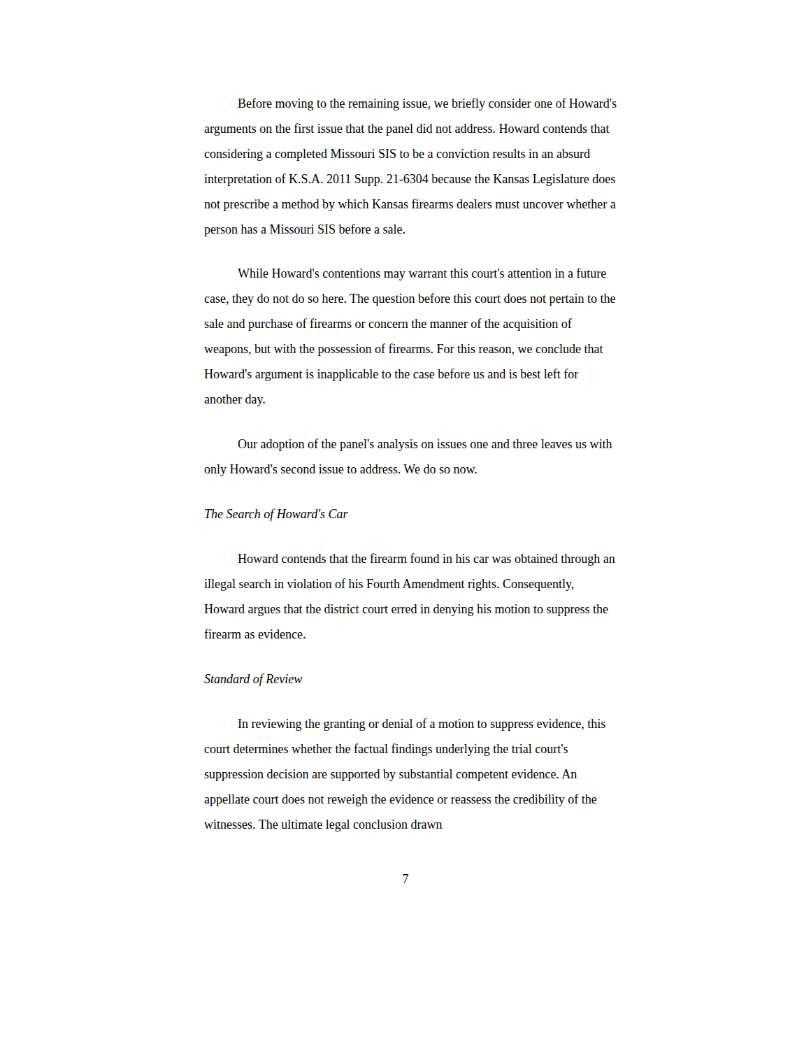Before moving to the remaining issue, we briefly consider one of Howard's arguments on the first issue that the panel did not address. Howard contends that considering a completed Missouri SIS to be a conviction results in an absurd interpretation of K.S.A. 2011 Supp. 21-6304 because the Kansas Legislature does not prescribe a method by which Kansas firearms dealers must uncover whether a person has a Missouri SIS before a sale.
While Howard's contentions may warrant this court's attention in a future case, they do not do so here. The question before this court does not pertain to the sale and purchase of firearms or concern the manner of the acquisition of weapons, but with the possession of firearms. For this reason, we conclude that Howard's argument is inapplicable to the case before us and is best left for another day.
Our adoption of the panel's analysis on issues one and three leaves us with only Howard's second issue to address. We do so now.
The Search of Howard's Car
Howard contends that the firearm found in his car was obtained through an illegal search in violation of his Fourth Amendment rights. Consequently, Howard argues that the district court erred in denying his motion to suppress the firearm as evidence.
Standard of Review
In reviewing the granting or denial of a motion to suppress evidence, this court determines whether the factual findings underlying the trial court's suppression decision are supported by substantial competent evidence. An appellate court does not reweigh the evidence or reassess the credibility of the witnesses. The ultimate legal conclusion drawn
7